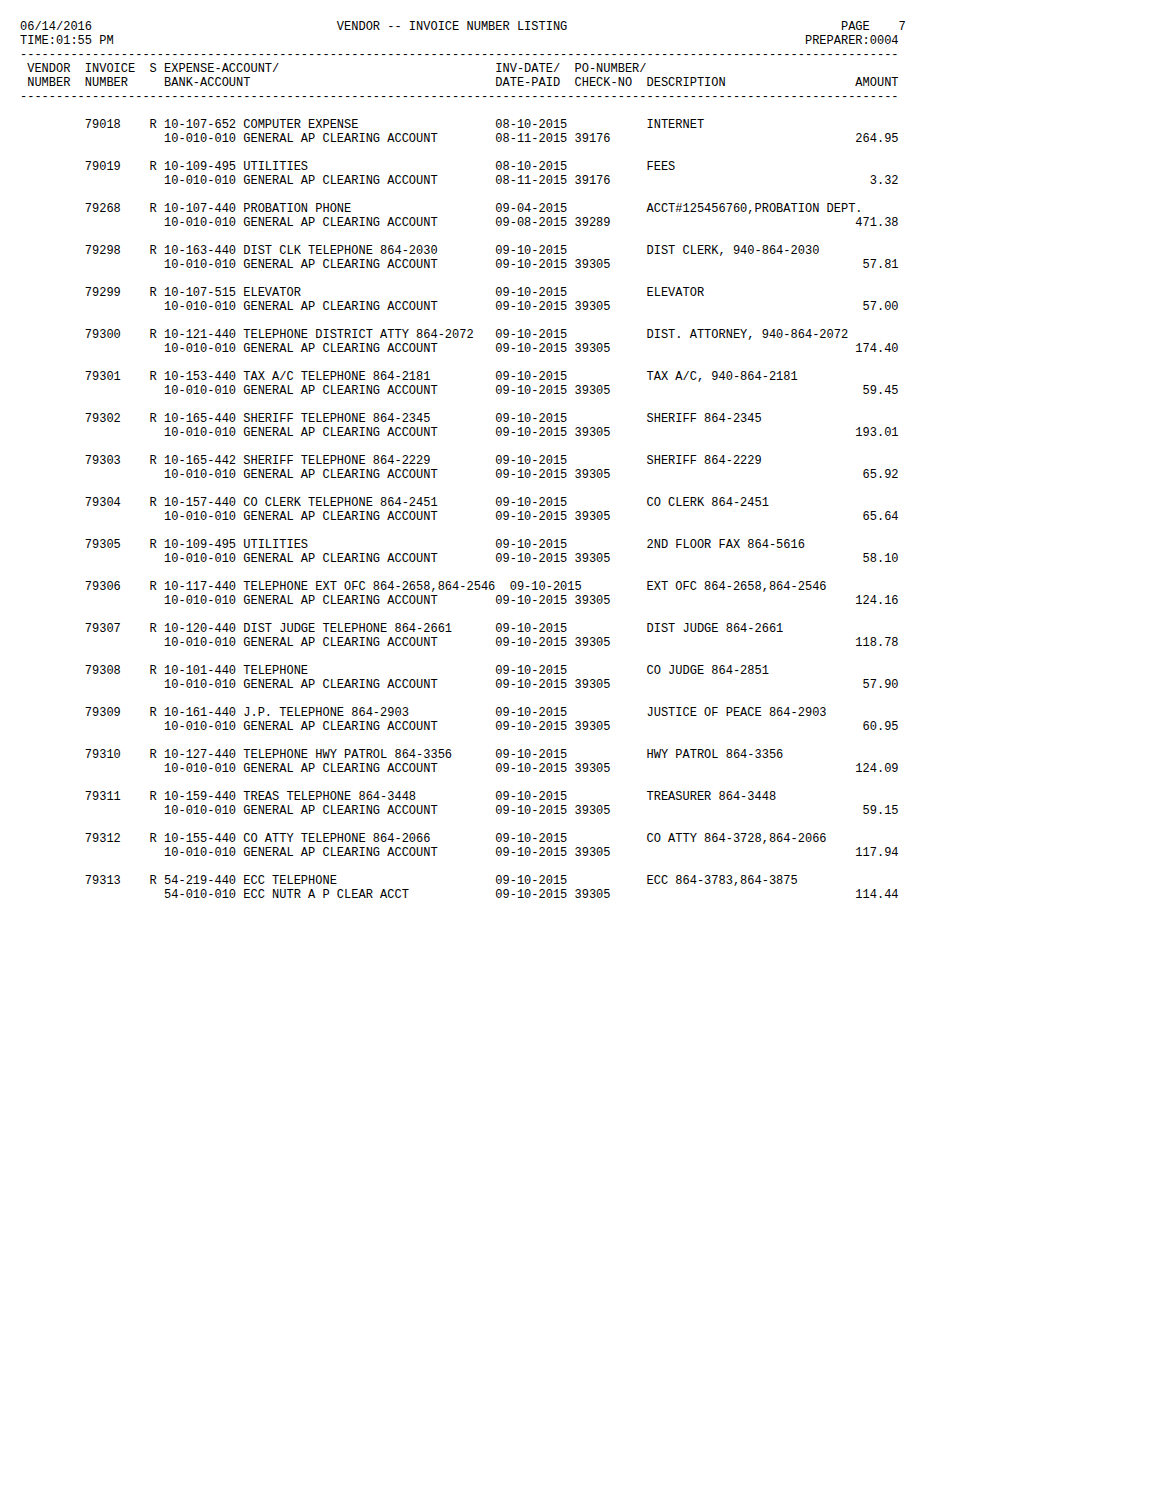06/14/2016                                  VENDOR -- INVOICE NUMBER LISTING                                      PAGE    7
TIME:01:55 PM                                                                                                PREPARER:0004
--------------------------------------------------------------------------------------------------------------------------
 VENDOR  INVOICE  S EXPENSE-ACCOUNT/                              INV-DATE/  PO-NUMBER/
 NUMBER  NUMBER     BANK-ACCOUNT                                  DATE-PAID  CHECK-NO  DESCRIPTION                  AMOUNT
--------------------------------------------------------------------------------------------------------------------------

         79018    R 10-107-652 COMPUTER EXPENSE                   08-10-2015           INTERNET
                    10-010-010 GENERAL AP CLEARING ACCOUNT        08-11-2015 39176                                  264.95

         79019    R 10-109-495 UTILITIES                          08-10-2015           FEES
                    10-010-010 GENERAL AP CLEARING ACCOUNT        08-11-2015 39176                                    3.32

         79268    R 10-107-440 PROBATION PHONE                    09-04-2015           ACCT#125456760,PROBATION DEPT.
                    10-010-010 GENERAL AP CLEARING ACCOUNT        09-08-2015 39289                                  471.38

         79298    R 10-163-440 DIST CLK TELEPHONE 864-2030        09-10-2015           DIST CLERK, 940-864-2030
                    10-010-010 GENERAL AP CLEARING ACCOUNT        09-10-2015 39305                                   57.81

         79299    R 10-107-515 ELEVATOR                           09-10-2015           ELEVATOR
                    10-010-010 GENERAL AP CLEARING ACCOUNT        09-10-2015 39305                                   57.00

         79300    R 10-121-440 TELEPHONE DISTRICT ATTY 864-2072   09-10-2015           DIST. ATTORNEY, 940-864-2072
                    10-010-010 GENERAL AP CLEARING ACCOUNT        09-10-2015 39305                                  174.40

         79301    R 10-153-440 TAX A/C TELEPHONE 864-2181         09-10-2015           TAX A/C, 940-864-2181
                    10-010-010 GENERAL AP CLEARING ACCOUNT        09-10-2015 39305                                   59.45

         79302    R 10-165-440 SHERIFF TELEPHONE 864-2345         09-10-2015           SHERIFF 864-2345
                    10-010-010 GENERAL AP CLEARING ACCOUNT        09-10-2015 39305                                  193.01

         79303    R 10-165-442 SHERIFF TELEPHONE 864-2229         09-10-2015           SHERIFF 864-2229
                    10-010-010 GENERAL AP CLEARING ACCOUNT        09-10-2015 39305                                   65.92

         79304    R 10-157-440 CO CLERK TELEPHONE 864-2451        09-10-2015           CO CLERK 864-2451
                    10-010-010 GENERAL AP CLEARING ACCOUNT        09-10-2015 39305                                   65.64

         79305    R 10-109-495 UTILITIES                          09-10-2015           2ND FLOOR FAX 864-5616
                    10-010-010 GENERAL AP CLEARING ACCOUNT        09-10-2015 39305                                   58.10

         79306    R 10-117-440 TELEPHONE EXT OFC 864-2658,864-2546  09-10-2015         EXT OFC 864-2658,864-2546
                    10-010-010 GENERAL AP CLEARING ACCOUNT        09-10-2015 39305                                  124.16

         79307    R 10-120-440 DIST JUDGE TELEPHONE 864-2661      09-10-2015           DIST JUDGE 864-2661
                    10-010-010 GENERAL AP CLEARING ACCOUNT        09-10-2015 39305                                  118.78

         79308    R 10-101-440 TELEPHONE                          09-10-2015           CO JUDGE 864-2851
                    10-010-010 GENERAL AP CLEARING ACCOUNT        09-10-2015 39305                                   57.90

         79309    R 10-161-440 J.P. TELEPHONE 864-2903            09-10-2015           JUSTICE OF PEACE 864-2903
                    10-010-010 GENERAL AP CLEARING ACCOUNT        09-10-2015 39305                                   60.95

         79310    R 10-127-440 TELEPHONE HWY PATROL 864-3356      09-10-2015           HWY PATROL 864-3356
                    10-010-010 GENERAL AP CLEARING ACCOUNT        09-10-2015 39305                                  124.09

         79311    R 10-159-440 TREAS TELEPHONE 864-3448           09-10-2015           TREASURER 864-3448
                    10-010-010 GENERAL AP CLEARING ACCOUNT        09-10-2015 39305                                   59.15

         79312    R 10-155-440 CO ATTY TELEPHONE 864-2066         09-10-2015           CO ATTY 864-3728,864-2066
                    10-010-010 GENERAL AP CLEARING ACCOUNT        09-10-2015 39305                                  117.94

         79313    R 54-219-440 ECC TELEPHONE                      09-10-2015           ECC 864-3783,864-3875
                    54-010-010 ECC NUTR A P CLEAR ACCT            09-10-2015 39305                                  114.44